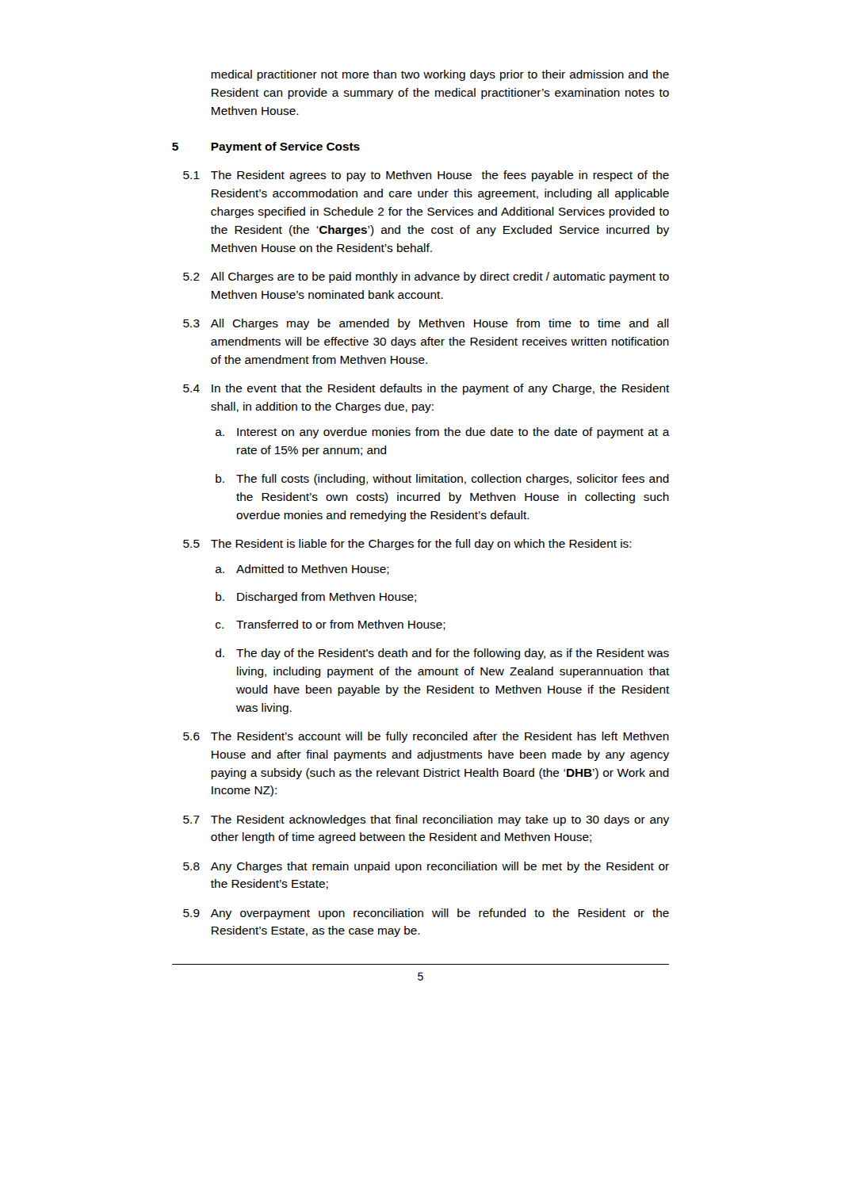medical practitioner not more than two working days prior to their admission and the Resident can provide a summary of the medical practitioner’s examination notes to Methven House.
5 Payment of Service Costs
5.1 The Resident agrees to pay to Methven House the fees payable in respect of the Resident’s accommodation and care under this agreement, including all applicable charges specified in Schedule 2 for the Services and Additional Services provided to the Resident (the ‘Charges’) and the cost of any Excluded Service incurred by Methven House on the Resident’s behalf.
5.2 All Charges are to be paid monthly in advance by direct credit / automatic payment to Methven House’s nominated bank account.
5.3 All Charges may be amended by Methven House from time to time and all amendments will be effective 30 days after the Resident receives written notification of the amendment from Methven House.
5.4 In the event that the Resident defaults in the payment of any Charge, the Resident shall, in addition to the Charges due, pay:
a. Interest on any overdue monies from the due date to the date of payment at a rate of 15% per annum; and
b. The full costs (including, without limitation, collection charges, solicitor fees and the Resident’s own costs) incurred by Methven House in collecting such overdue monies and remedying the Resident’s default.
5.5 The Resident is liable for the Charges for the full day on which the Resident is:
a. Admitted to Methven House;
b. Discharged from Methven House;
c. Transferred to or from Methven House;
d. The day of the Resident's death and for the following day, as if the Resident was living, including payment of the amount of New Zealand superannuation that would have been payable by the Resident to Methven House if the Resident was living.
5.6 The Resident’s account will be fully reconciled after the Resident has left Methven House and after final payments and adjustments have been made by any agency paying a subsidy (such as the relevant District Health Board (the ‘DHB’) or Work and Income NZ):
5.7 The Resident acknowledges that final reconciliation may take up to 30 days or any other length of time agreed between the Resident and Methven House;
5.8 Any Charges that remain unpaid upon reconciliation will be met by the Resident or the Resident’s Estate;
5.9 Any overpayment upon reconciliation will be refunded to the Resident or the Resident’s Estate, as the case may be.
5